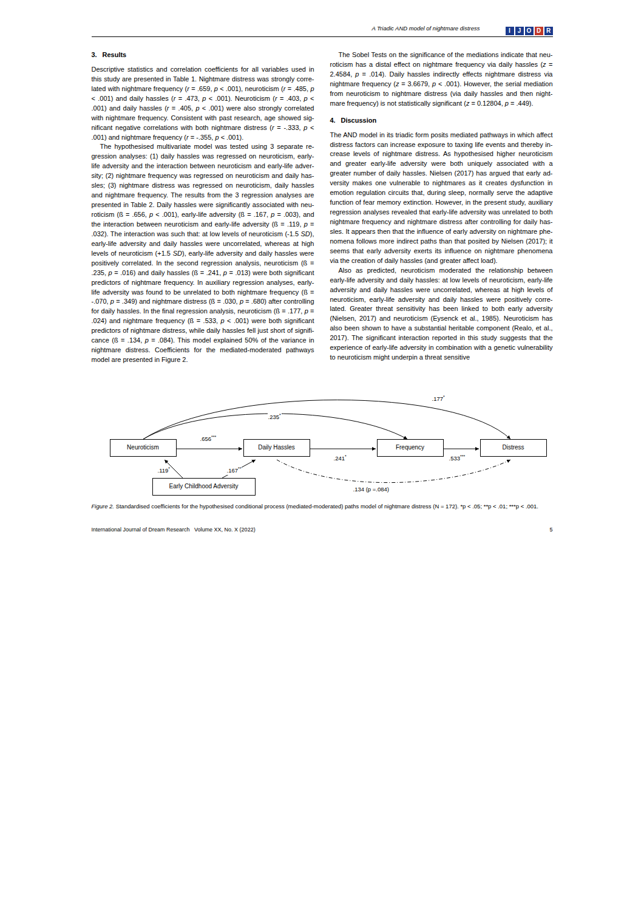A Triadic AND model of nightmare distress
IJODR
3. Results
Descriptive statistics and correlation coefficients for all variables used in this study are presented in Table 1. Nightmare distress was strongly correlated with nightmare frequency (r = .659, p < .001), neuroticism (r = .485, p < .001) and daily hassles (r = .473, p < .001). Neuroticism (r = .403, p < .001) and daily hassles (r = .405, p < .001) were also strongly correlated with nightmare frequency. Consistent with past research, age showed significant negative correlations with both nightmare distress (r = -.333, p < .001) and nightmare frequency (r = -.355, p < .001).
The hypothesised multivariate model was tested using 3 separate regression analyses: (1) daily hassles was regressed on neuroticism, early-life adversity and the interaction between neuroticism and early-life adversity; (2) nightmare frequency was regressed on neuroticism and daily hassles; (3) nightmare distress was regressed on neuroticism, daily hassles and nightmare frequency. The results from the 3 regression analyses are presented in Table 2. Daily hassles were significantly associated with neuroticism (ß = .656, p < .001), early-life adversity (ß = .167, p = .003), and the interaction between neuroticism and early-life adversity (ß = .119, p = .032). The interaction was such that: at low levels of neuroticism (-1.5 SD), early-life adversity and daily hassles were uncorrelated, whereas at high levels of neuroticism (+1.5 SD), early-life adversity and daily hassles were positively correlated. In the second regression analysis, neuroticism (ß = .235, p = .016) and daily hassles (ß = .241, p = .013) were both significant predictors of nightmare frequency. In auxiliary regression analyses, early-life adversity was found to be unrelated to both nightmare frequency (ß = -.070, p = .349) and nightmare distress (ß = .030, p = .680) after controlling for daily hassles. In the final regression analysis, neuroticism (ß = .177, p = .024) and nightmare frequency (ß = .533, p < .001) were both significant predictors of nightmare distress, while daily hassles fell just short of significance (ß = .134, p = .084). This model explained 50% of the variance in nightmare distress. Coefficients for the mediated-moderated pathways model are presented in Figure 2.
The Sobel Tests on the significance of the mediations indicate that neuroticism has a distal effect on nightmare frequency via daily hassles (z = 2.4584, p = .014). Daily hassles indirectly effects nightmare distress via nightmare frequency (z = 3.6679, p < .001). However, the serial mediation from neuroticism to nightmare distress (via daily hassles and then nightmare frequency) is not statistically significant (z = 0.12804, p = .449).
4. Discussion
The AND model in its triadic form posits mediated pathways in which affect distress factors can increase exposure to taxing life events and thereby increase levels of nightmare distress. As hypothesised higher neuroticism and greater early-life adversity were both uniquely associated with a greater number of daily hassles. Nielsen (2017) has argued that early adversity makes one vulnerable to nightmares as it creates dysfunction in emotion regulation circuits that, during sleep, normally serve the adaptive function of fear memory extinction. However, in the present study, auxiliary regression analyses revealed that early-life adversity was unrelated to both nightmare frequency and nightmare distress after controlling for daily hassles. It appears then that the influence of early adversity on nightmare phenomena follows more indirect paths than that posited by Nielsen (2017); it seems that early adversity exerts its influence on nightmare phenomena via the creation of daily hassles (and greater affect load).
Also as predicted, neuroticism moderated the relationship between early-life adversity and daily hassles: at low levels of neuroticism, early-life adversity and daily hassles were uncorrelated, whereas at high levels of neuroticism, early-life adversity and daily hassles were positively correlated. Greater threat sensitivity has been linked to both early adversity (Nielsen, 2017) and neuroticism (Eysenck et al., 1985). Neuroticism has also been shown to have a substantial heritable component (Realo, et al., 2017). The significant interaction reported in this study suggests that the experience of early-life adversity in combination with a genetic vulnerability to neuroticism might underpin a threat sensitive
Neuroticism
Daily Hassles
Frequency
Distress
Early Childhood Adversity
.656***
.241*
.533***
.235*
.177*
.119*
.167**
.134 (p =.084)
Figure 2. Standardised coefficients for the hypothesised conditional process (mediated-moderated) paths model of nightmare distress (N = 172). *p < .05; **p < .01; ***p < .001.
International Journal of Dream Research Volume XX, No. X (2022)
5